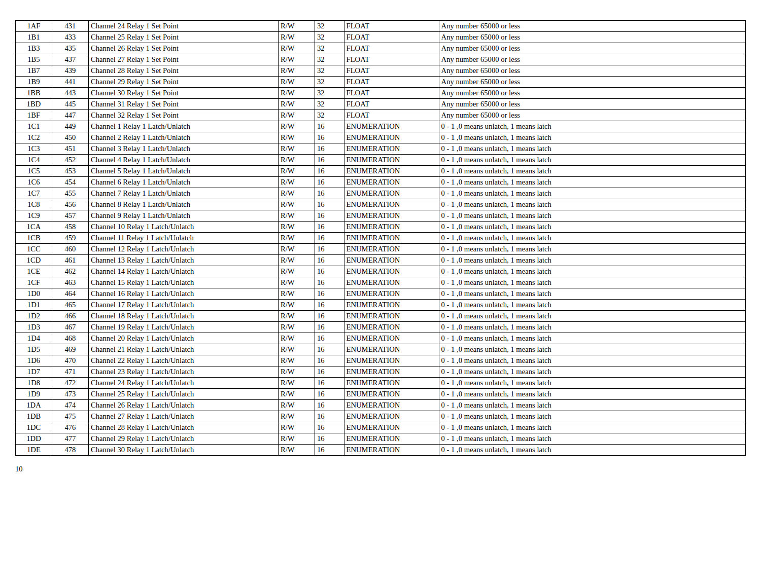| 1AF | 431 | Channel 24 Relay 1 Set Point | R/W | 32 | FLOAT | Any number 65000 or less |
| 1B1 | 433 | Channel 25 Relay 1 Set Point | R/W | 32 | FLOAT | Any number 65000 or less |
| 1B3 | 435 | Channel 26 Relay 1 Set Point | R/W | 32 | FLOAT | Any number 65000 or less |
| 1B5 | 437 | Channel 27 Relay 1 Set Point | R/W | 32 | FLOAT | Any number 65000 or less |
| 1B7 | 439 | Channel 28 Relay 1 Set Point | R/W | 32 | FLOAT | Any number 65000 or less |
| 1B9 | 441 | Channel 29 Relay 1 Set Point | R/W | 32 | FLOAT | Any number 65000 or less |
| 1BB | 443 | Channel 30 Relay 1 Set Point | R/W | 32 | FLOAT | Any number 65000 or less |
| 1BD | 445 | Channel 31 Relay 1 Set Point | R/W | 32 | FLOAT | Any number 65000 or less |
| 1BF | 447 | Channel 32 Relay 1 Set Point | R/W | 32 | FLOAT | Any number 65000 or less |
| 1C1 | 449 | Channel 1 Relay 1 Latch/Unlatch | R/W | 16 | ENUMERATION | 0 - 1 ,0 means unlatch, 1 means latch |
| 1C2 | 450 | Channel 2 Relay 1 Latch/Unlatch | R/W | 16 | ENUMERATION | 0 - 1 ,0 means unlatch, 1 means latch |
| 1C3 | 451 | Channel 3 Relay 1 Latch/Unlatch | R/W | 16 | ENUMERATION | 0 - 1 ,0 means unlatch, 1 means latch |
| 1C4 | 452 | Channel 4 Relay 1 Latch/Unlatch | R/W | 16 | ENUMERATION | 0 - 1 ,0 means unlatch, 1 means latch |
| 1C5 | 453 | Channel 5 Relay 1 Latch/Unlatch | R/W | 16 | ENUMERATION | 0 - 1 ,0 means unlatch, 1 means latch |
| 1C6 | 454 | Channel 6 Relay 1 Latch/Unlatch | R/W | 16 | ENUMERATION | 0 - 1 ,0 means unlatch, 1 means latch |
| 1C7 | 455 | Channel 7 Relay 1 Latch/Unlatch | R/W | 16 | ENUMERATION | 0 - 1 ,0 means unlatch, 1 means latch |
| 1C8 | 456 | Channel 8 Relay 1 Latch/Unlatch | R/W | 16 | ENUMERATION | 0 - 1 ,0 means unlatch, 1 means latch |
| 1C9 | 457 | Channel 9 Relay 1 Latch/Unlatch | R/W | 16 | ENUMERATION | 0 - 1 ,0 means unlatch, 1 means latch |
| 1CA | 458 | Channel 10 Relay 1 Latch/Unlatch | R/W | 16 | ENUMERATION | 0 - 1 ,0 means unlatch, 1 means latch |
| 1CB | 459 | Channel 11 Relay 1 Latch/Unlatch | R/W | 16 | ENUMERATION | 0 - 1 ,0 means unlatch, 1 means latch |
| 1CC | 460 | Channel 12 Relay 1 Latch/Unlatch | R/W | 16 | ENUMERATION | 0 - 1 ,0 means unlatch, 1 means latch |
| 1CD | 461 | Channel 13 Relay 1 Latch/Unlatch | R/W | 16 | ENUMERATION | 0 - 1 ,0 means unlatch, 1 means latch |
| 1CE | 462 | Channel 14 Relay 1 Latch/Unlatch | R/W | 16 | ENUMERATION | 0 - 1 ,0 means unlatch, 1 means latch |
| 1CF | 463 | Channel 15 Relay 1 Latch/Unlatch | R/W | 16 | ENUMERATION | 0 - 1 ,0 means unlatch, 1 means latch |
| 1D0 | 464 | Channel 16 Relay 1 Latch/Unlatch | R/W | 16 | ENUMERATION | 0 - 1 ,0 means unlatch, 1 means latch |
| 1D1 | 465 | Channel 17 Relay 1 Latch/Unlatch | R/W | 16 | ENUMERATION | 0 - 1 ,0 means unlatch, 1 means latch |
| 1D2 | 466 | Channel 18 Relay 1 Latch/Unlatch | R/W | 16 | ENUMERATION | 0 - 1 ,0 means unlatch, 1 means latch |
| 1D3 | 467 | Channel 19 Relay 1 Latch/Unlatch | R/W | 16 | ENUMERATION | 0 - 1 ,0 means unlatch, 1 means latch |
| 1D4 | 468 | Channel 20 Relay 1 Latch/Unlatch | R/W | 16 | ENUMERATION | 0 - 1 ,0 means unlatch, 1 means latch |
| 1D5 | 469 | Channel 21 Relay 1 Latch/Unlatch | R/W | 16 | ENUMERATION | 0 - 1 ,0 means unlatch, 1 means latch |
| 1D6 | 470 | Channel 22 Relay 1 Latch/Unlatch | R/W | 16 | ENUMERATION | 0 - 1 ,0 means unlatch, 1 means latch |
| 1D7 | 471 | Channel 23 Relay 1 Latch/Unlatch | R/W | 16 | ENUMERATION | 0 - 1 ,0 means unlatch, 1 means latch |
| 1D8 | 472 | Channel 24 Relay 1 Latch/Unlatch | R/W | 16 | ENUMERATION | 0 - 1 ,0 means unlatch, 1 means latch |
| 1D9 | 473 | Channel 25 Relay 1 Latch/Unlatch | R/W | 16 | ENUMERATION | 0 - 1 ,0 means unlatch, 1 means latch |
| 1DA | 474 | Channel 26 Relay 1 Latch/Unlatch | R/W | 16 | ENUMERATION | 0 - 1 ,0 means unlatch, 1 means latch |
| 1DB | 475 | Channel 27 Relay 1 Latch/Unlatch | R/W | 16 | ENUMERATION | 0 - 1 ,0 means unlatch, 1 means latch |
| 1DC | 476 | Channel 28 Relay 1 Latch/Unlatch | R/W | 16 | ENUMERATION | 0 - 1 ,0 means unlatch, 1 means latch |
| 1DD | 477 | Channel 29 Relay 1 Latch/Unlatch | R/W | 16 | ENUMERATION | 0 - 1 ,0 means unlatch, 1 means latch |
| 1DE | 478 | Channel 30 Relay 1 Latch/Unlatch | R/W | 16 | ENUMERATION | 0 - 1 ,0 means unlatch, 1 means latch |
10